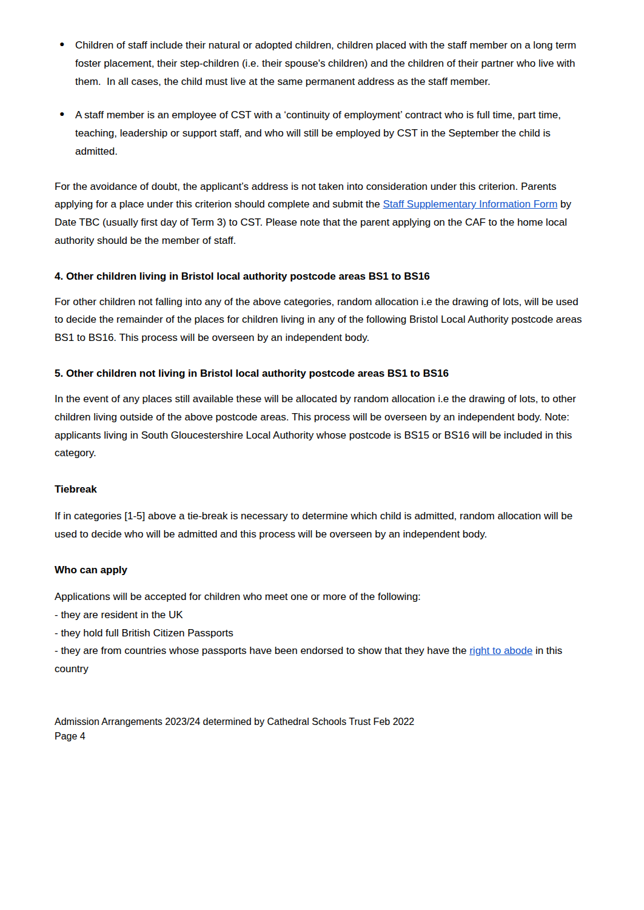Children of staff include their natural or adopted children, children placed with the staff member on a long term foster placement, their step-children (i.e. their spouse's children) and the children of their partner who live with them. In all cases, the child must live at the same permanent address as the staff member.
A staff member is an employee of CST with a ‘continuity of employment’ contract who is full time, part time, teaching, leadership or support staff, and who will still be employed by CST in the September the child is admitted.
For the avoidance of doubt, the applicant’s address is not taken into consideration under this criterion. Parents applying for a place under this criterion should complete and submit the Staff Supplementary Information Form by Date TBC (usually first day of Term 3) to CST. Please note that the parent applying on the CAF to the home local authority should be the member of staff.
4. Other children living in Bristol local authority postcode areas BS1 to BS16
For other children not falling into any of the above categories, random allocation i.e the drawing of lots, will be used to decide the remainder of the places for children living in any of the following Bristol Local Authority postcode areas BS1 to BS16. This process will be overseen by an independent body.
5. Other children not living in Bristol local authority postcode areas BS1 to BS16
In the event of any places still available these will be allocated by random allocation i.e the drawing of lots, to other children living outside of the above postcode areas. This process will be overseen by an independent body. Note: applicants living in South Gloucestershire Local Authority whose postcode is BS15 or BS16 will be included in this category.
Tiebreak
If in categories [1-5] above a tie-break is necessary to determine which child is admitted, random allocation will be used to decide who will be admitted and this process will be overseen by an independent body.
Who can apply
Applications will be accepted for children who meet one or more of the following:
- they are resident in the UK
- they hold full British Citizen Passports
- they are from countries whose passports have been endorsed to show that they have the right to abode in this country
Admission Arrangements 2023/24 determined by Cathedral Schools Trust Feb 2022
Page 4